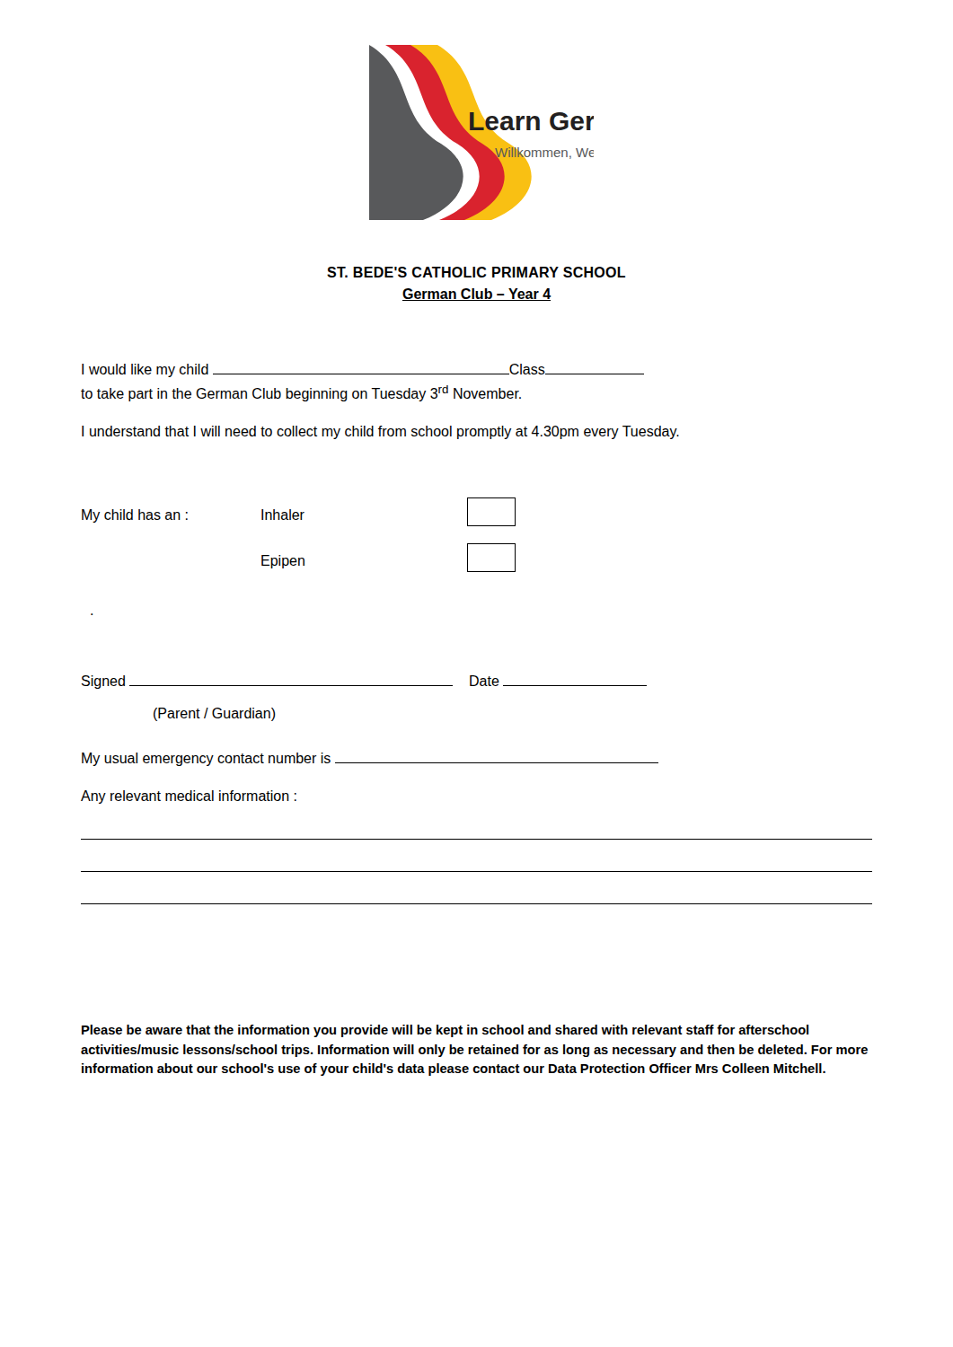Learn German! Willkommen, Welcome.
ST. BEDE'S CATHOLIC PRIMARY SCHOOL
German Club – Year 4
I would like my child Class
to take part in the German Club beginning on Tuesday 3rd November.
I understand that I will need to collect my child from school promptly at 4.30pm every Tuesday.
| My child has an : | Inhaler | |
| | Epipen | |
.
Signed Date
(Parent / Guardian)
My usual emergency contact number is
Any relevant medical information :
Please be aware that the information you provide will be kept in school and shared with relevant staff for afterschool activities/music lessons/school trips. Information will only be retained for as long as necessary and then be deleted. For more information about our school's use of your child's data please contact our Data Protection Officer Mrs Colleen Mitchell.